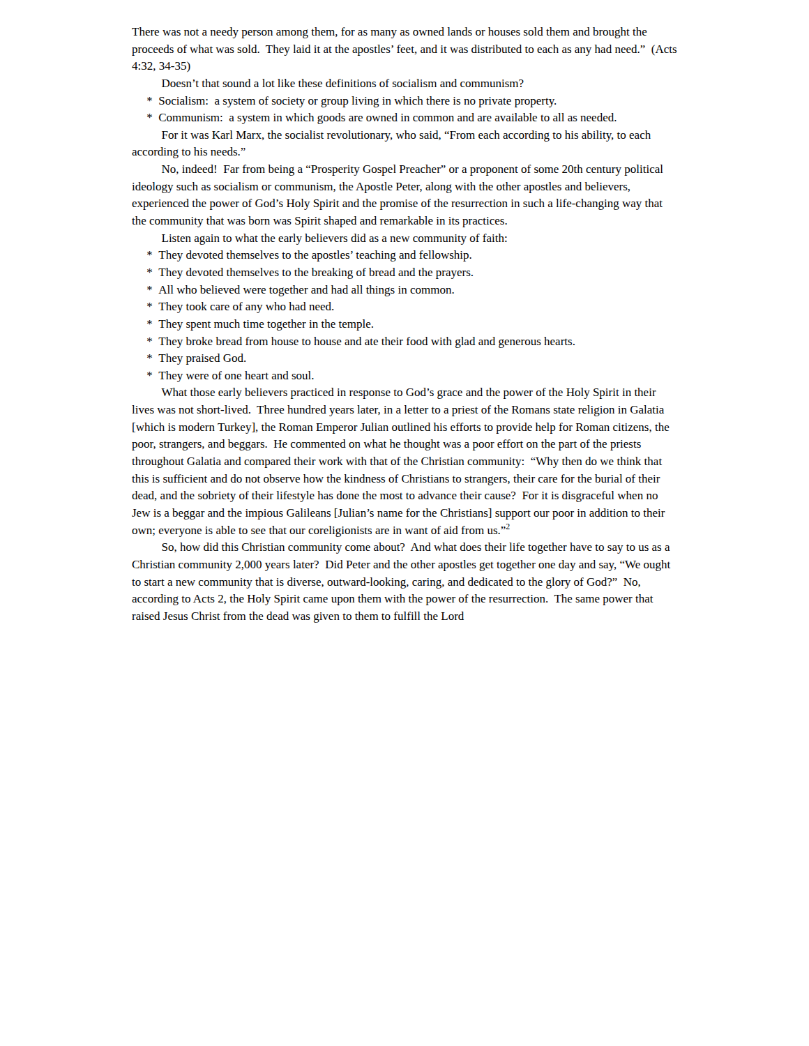There was not a needy person among them, for as many as owned lands or houses sold them and brought the proceeds of what was sold. They laid it at the apostles’ feet, and it was distributed to each as any had need.” (Acts 4:32, 34-35)
Doesn’t that sound a lot like these definitions of socialism and communism?
* Socialism: a system of society or group living in which there is no private property.
* Communism: a system in which goods are owned in common and are available to all as needed.
For it was Karl Marx, the socialist revolutionary, who said, “From each according to his ability, to each according to his needs.”
No, indeed! Far from being a “Prosperity Gospel Preacher” or a proponent of some 20th century political ideology such as socialism or communism, the Apostle Peter, along with the other apostles and believers, experienced the power of God’s Holy Spirit and the promise of the resurrection in such a life-changing way that the community that was born was Spirit shaped and remarkable in its practices.
Listen again to what the early believers did as a new community of faith:
* They devoted themselves to the apostles’ teaching and fellowship.
* They devoted themselves to the breaking of bread and the prayers.
* All who believed were together and had all things in common.
* They took care of any who had need.
* They spent much time together in the temple.
* They broke bread from house to house and ate their food with glad and generous hearts.
* They praised God.
* They were of one heart and soul.
What those early believers practiced in response to God’s grace and the power of the Holy Spirit in their lives was not short-lived. Three hundred years later, in a letter to a priest of the Romans state religion in Galatia [which is modern Turkey], the Roman Emperor Julian outlined his efforts to provide help for Roman citizens, the poor, strangers, and beggars. He commented on what he thought was a poor effort on the part of the priests throughout Galatia and compared their work with that of the Christian community: “Why then do we think that this is sufficient and do not observe how the kindness of Christians to strangers, their care for the burial of their dead, and the sobriety of their lifestyle has done the most to advance their cause? For it is disgraceful when no Jew is a beggar and the impious Galileans [Julian’s name for the Christians] support our poor in addition to their own; everyone is able to see that our coreligionists are in want of aid from us.”2
So, how did this Christian community come about? And what does their life together have to say to us as a Christian community 2,000 years later? Did Peter and the other apostles get together one day and say, “We ought to start a new community that is diverse, outward-looking, caring, and dedicated to the glory of God?” No, according to Acts 2, the Holy Spirit came upon them with the power of the resurrection. The same power that raised Jesus Christ from the dead was given to them to fulfill the Lord